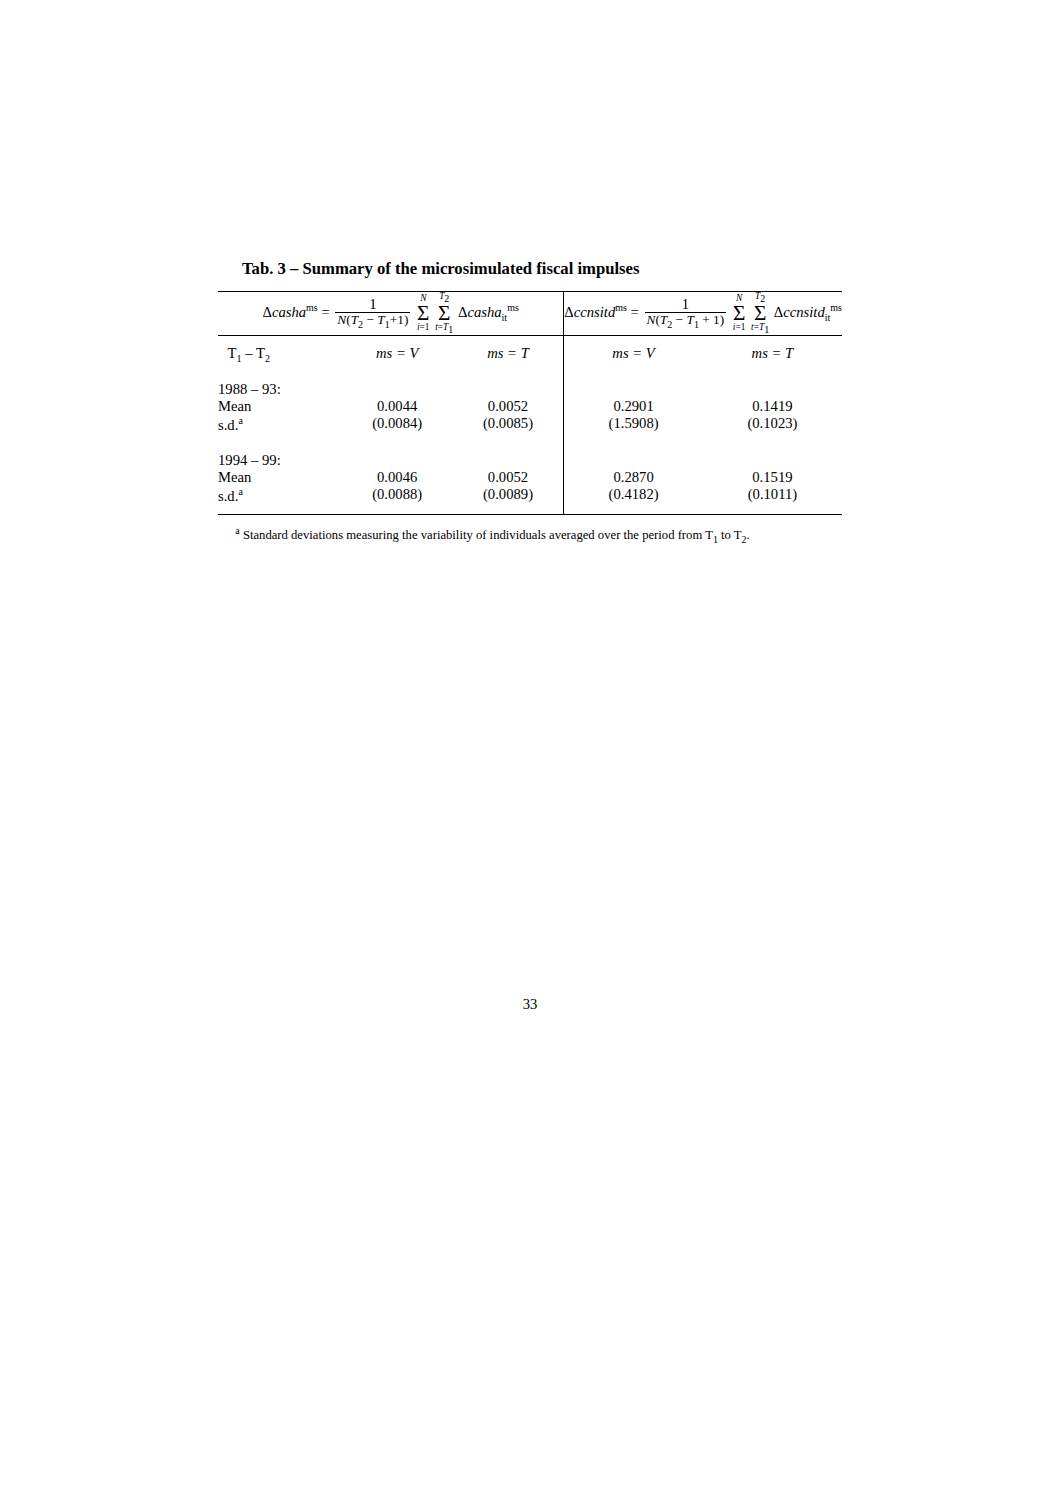Tab. 3 – Summary of the microsimulated fiscal impulses
| Δ casha ms = 1 N ( T 2 − T 1 +1) N Σ i =1 T 2 Σ t = T 1 Δ casha it ms | Δ ccnsitd ms = 1 N ( T 2 − T 1 + 1) N Σ i =1 T 2 Σ t = T 1 Δ ccnsitd it ms |
| T 1 – T 2 | ms = V | ms = T | ms = V | ms = T |
| 1988 – 93: | | | | |
| Mean | 0.0044 | 0.0052 | 0.2901 | 0.1419 |
| s.d. a | (0.0084) | (0.0085) | (1.5908) | (0.1023) |
| 1994 – 99: | | | | |
| Mean | 0.0046 | 0.0052 | 0.2870 | 0.1519 |
| s.d. a | (0.0088) | (0.0089) | (0.4182) | (0.1011) |
a Standard deviations measuring the variability of individuals averaged over the period from T1 to T2.
33